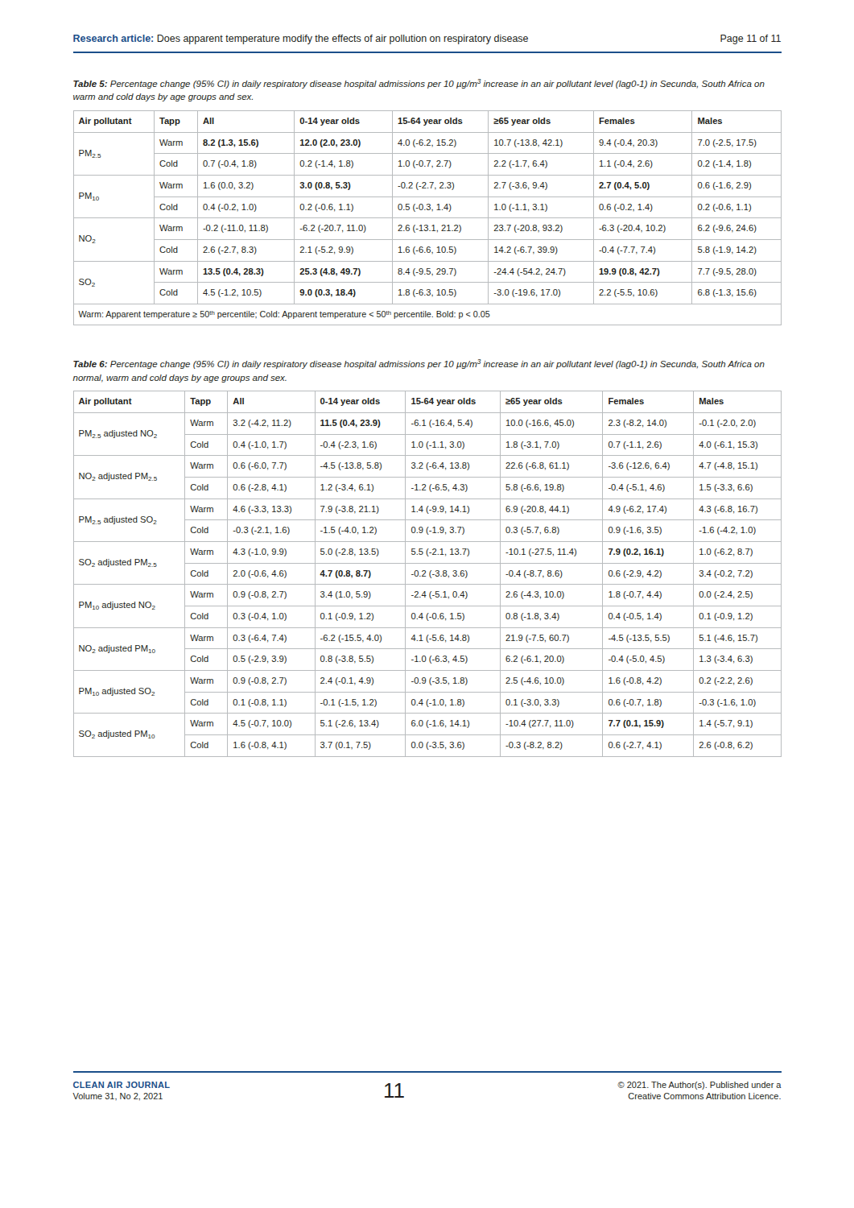Research article: Does apparent temperature modify the effects of air pollution on respiratory disease
Page 11 of 11
Table 5: Percentage change (95% CI) in daily respiratory disease hospital admissions per 10 µg/m3 increase in an air pollutant level (lag0-1) in Secunda, South Africa on warm and cold days by age groups and sex.
| Air pollutant | Tapp | All | 0-14 year olds | 15-64 year olds | ≥65 year olds | Females | Males |
| --- | --- | --- | --- | --- | --- | --- | --- |
| PM 2.5 | Warm | 8.2 (1.3, 15.6) | 12.0 (2.0, 23.0) | 4.0 (-6.2, 15.2) | 10.7 (-13.8, 42.1) | 9.4 (-0.4, 20.3) | 7.0 (-2.5, 17.5) |
| Cold | 0.7 (-0.4, 1.8) | 0.2 (-1.4, 1.8) | 1.0 (-0.7, 2.7) | 2.2 (-1.7, 6.4) | 1.1 (-0.4, 2.6) | 0.2 (-1.4, 1.8) |
| PM 10 | Warm | 1.6 (0.0, 3.2) | 3.0 (0.8, 5.3) | -0.2 (-2.7, 2.3) | 2.7 (-3.6, 9.4) | 2.7 (0.4, 5.0) | 0.6 (-1.6, 2.9) |
| Cold | 0.4 (-0.2, 1.0) | 0.2 (-0.6, 1.1) | 0.5 (-0.3, 1.4) | 1.0 (-1.1, 3.1) | 0.6 (-0.2, 1.4) | 0.2 (-0.6, 1.1) |
| NO 2 | Warm | -0.2 (-11.0, 11.8) | -6.2 (-20.7, 11.0) | 2.6 (-13.1, 21.2) | 23.7 (-20.8, 93.2) | -6.3 (-20.4, 10.2) | 6.2 (-9.6, 24.6) |
| Cold | 2.6 (-2.7, 8.3) | 2.1 (-5.2, 9.9) | 1.6 (-6.6, 10.5) | 14.2 (-6.7, 39.9) | -0.4 (-7.7, 7.4) | 5.8 (-1.9, 14.2) |
| SO 2 | Warm | 13.5 (0.4, 28.3) | 25.3 (4.8, 49.7) | 8.4 (-9.5, 29.7) | -24.4 (-54.2, 24.7) | 19.9 (0.8, 42.7) | 7.7 (-9.5, 28.0) |
| Cold | 4.5 (-1.2, 10.5) | 9.0 (0.3, 18.4) | 1.8 (-6.3, 10.5) | -3.0 (-19.6, 17.0) | 2.2 (-5.5, 10.6) | 6.8 (-1.3, 15.6) |
| Warm: Apparent temperature ≥ 50 th percentile; Cold: Apparent temperature < 50 th percentile. Bold: p < 0.05 |
Table 6: Percentage change (95% CI) in daily respiratory disease hospital admissions per 10 µg/m3 increase in an air pollutant level (lag0-1) in Secunda, South Africa on normal, warm and cold days by age groups and sex.
| Air pollutant | Tapp | All | 0-14 year olds | 15-64 year olds | ≥65 year olds | Females | Males |
| --- | --- | --- | --- | --- | --- | --- | --- |
| PM 2.5 adjusted NO 2 | Warm | 3.2 (-4.2, 11.2) | 11.5 (0.4, 23.9) | -6.1 (-16.4, 5.4) | 10.0 (-16.6, 45.0) | 2.3 (-8.2, 14.0) | -0.1 (-2.0, 2.0) |
| Cold | 0.4 (-1.0, 1.7) | -0.4 (-2.3, 1.6) | 1.0 (-1.1, 3.0) | 1.8 (-3.1, 7.0) | 0.7 (-1.1, 2.6) | 4.0 (-6.1, 15.3) |
| NO 2 adjusted PM 2.5 | Warm | 0.6 (-6.0, 7.7) | -4.5 (-13.8, 5.8) | 3.2 (-6.4, 13.8) | 22.6 (-6.8, 61.1) | -3.6 (-12.6, 6.4) | 4.7 (-4.8, 15.1) |
| Cold | 0.6 (-2.8, 4.1) | 1.2 (-3.4, 6.1) | -1.2 (-6.5, 4.3) | 5.8 (-6.6, 19.8) | -0.4 (-5.1, 4.6) | 1.5 (-3.3, 6.6) |
| PM 2.5 adjusted SO 2 | Warm | 4.6 (-3.3, 13.3) | 7.9 (-3.8, 21.1) | 1.4 (-9.9, 14.1) | 6.9 (-20.8, 44.1) | 4.9 (-6.2, 17.4) | 4.3 (-6.8, 16.7) |
| Cold | -0.3 (-2.1, 1.6) | -1.5 (-4.0, 1.2) | 0.9 (-1.9, 3.7) | 0.3 (-5.7, 6.8) | 0.9 (-1.6, 3.5) | -1.6 (-4.2, 1.0) |
| SO 2 adjusted PM 2.5 | Warm | 4.3 (-1.0, 9.9) | 5.0 (-2.8, 13.5) | 5.5 (-2.1, 13.7) | -10.1 (-27.5, 11.4) | 7.9 (0.2, 16.1) | 1.0 (-6.2, 8.7) |
| Cold | 2.0 (-0.6, 4.6) | 4.7 (0.8, 8.7) | -0.2 (-3.8, 3.6) | -0.4 (-8.7, 8.6) | 0.6 (-2.9, 4.2) | 3.4 (-0.2, 7.2) |
| PM 10 adjusted NO 2 | Warm | 0.9 (-0.8, 2.7) | 3.4 (1.0, 5.9) | -2.4 (-5.1, 0.4) | 2.6 (-4.3, 10.0) | 1.8 (-0.7, 4.4) | 0.0 (-2.4, 2.5) |
| Cold | 0.3 (-0.4, 1.0) | 0.1 (-0.9, 1.2) | 0.4 (-0.6, 1.5) | 0.8 (-1.8, 3.4) | 0.4 (-0.5, 1.4) | 0.1 (-0.9, 1.2) |
| NO 2 adjusted PM 10 | Warm | 0.3 (-6.4, 7.4) | -6.2 (-15.5, 4.0) | 4.1 (-5.6, 14.8) | 21.9 (-7.5, 60.7) | -4.5 (-13.5, 5.5) | 5.1 (-4.6, 15.7) |
| Cold | 0.5 (-2.9, 3.9) | 0.8 (-3.8, 5.5) | -1.0 (-6.3, 4.5) | 6.2 (-6.1, 20.0) | -0.4 (-5.0, 4.5) | 1.3 (-3.4, 6.3) |
| PM 10 adjusted SO 2 | Warm | 0.9 (-0.8, 2.7) | 2.4 (-0.1, 4.9) | -0.9 (-3.5, 1.8) | 2.5 (-4.6, 10.0) | 1.6 (-0.8, 4.2) | 0.2 (-2.2, 2.6) |
| Cold | 0.1 (-0.8, 1.1) | -0.1 (-1.5, 1.2) | 0.4 (-1.0, 1.8) | 0.1 (-3.0, 3.3) | 0.6 (-0.7, 1.8) | -0.3 (-1.6, 1.0) |
| SO 2 adjusted PM 10 | Warm | 4.5 (-0.7, 10.0) | 5.1 (-2.6, 13.4) | 6.0 (-1.6, 14.1) | -10.4 (27.7, 11.0) | 7.7 (0.1, 15.9) | 1.4 (-5.7, 9.1) |
| Cold | 1.6 (-0.8, 4.1) | 3.7 (0.1, 7.5) | 0.0 (-3.5, 3.6) | -0.3 (-8.2, 8.2) | 0.6 (-2.7, 4.1) | 2.6 (-0.8, 6.2) |
CLEAN AIR JOURNAL
Volume 31, No 2, 2021
11
© 2021. The Author(s). Published under a
Creative Commons Attribution Licence.